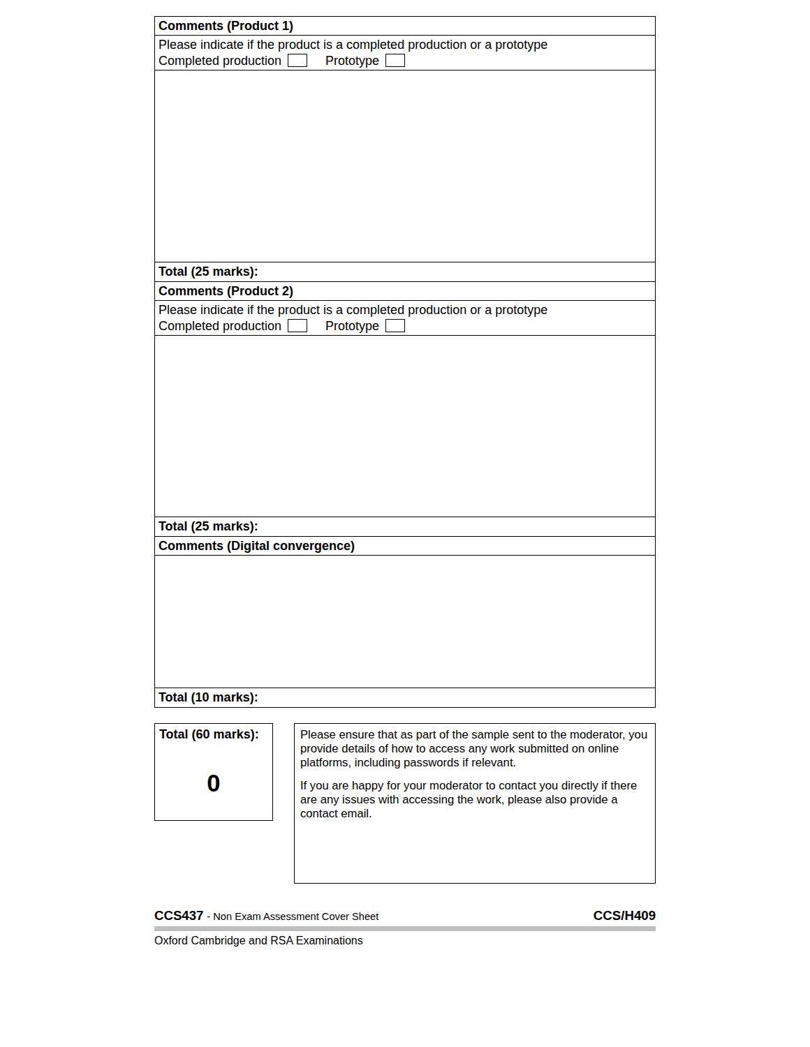| Comments (Product 1) |
| Please indicate if the product is a completed production or a prototype Completed production Prototype |
| Total (25 marks): |
| Comments (Product 2) |
| Please indicate if the product is a completed production or a prototype Completed production Prototype |
| Total (25 marks): |
| Comments (Digital convergence) |
| Total (10 marks): |
| Total (60 marks): 0 | | Please ensure that as part of the sample sent to the moderator, you provide details of how to access any work submitted on online platforms, including passwords if relevant. If you are happy for your moderator to contact you directly if there are any issues with accessing the work, please also provide a contact email. |
CCS437 - Non Exam Assessment Cover Sheet
CCS/H409
Oxford Cambridge and RSA Examinations